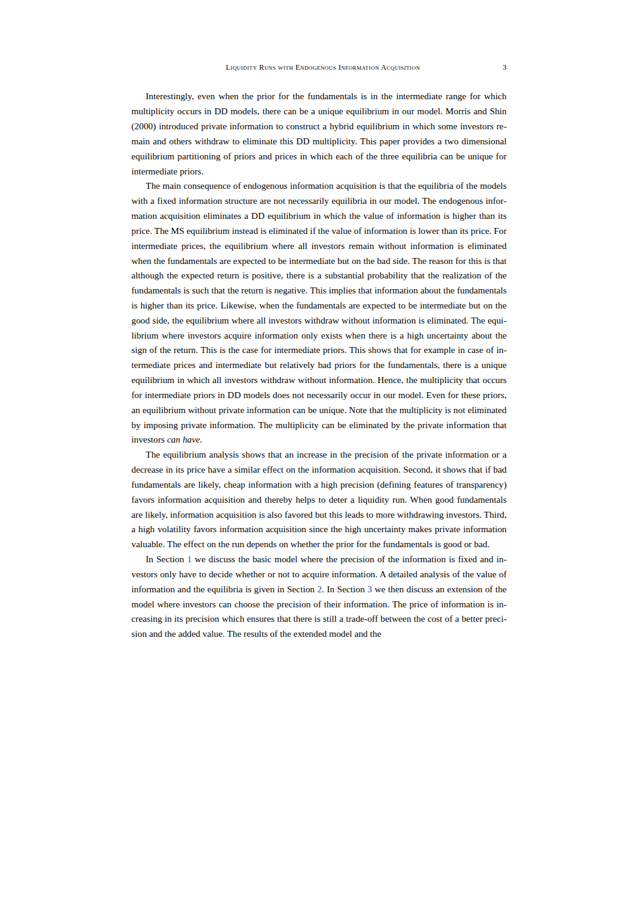Liquidity Runs with Endogenous Information Acquisition 3
Interestingly, even when the prior for the fundamentals is in the intermediate range for which multiplicity occurs in DD models, there can be a unique equilibrium in our model. Morris and Shin (2000) introduced private information to construct a hybrid equilibrium in which some investors remain and others withdraw to eliminate this DD multiplicity. This paper provides a two dimensional equilibrium partitioning of priors and prices in which each of the three equilibria can be unique for intermediate priors.
The main consequence of endogenous information acquisition is that the equilibria of the models with a fixed information structure are not necessarily equilibria in our model. The endogenous information acquisition eliminates a DD equilibrium in which the value of information is higher than its price. The MS equilibrium instead is eliminated if the value of information is lower than its price. For intermediate prices, the equilibrium where all investors remain without information is eliminated when the fundamentals are expected to be intermediate but on the bad side. The reason for this is that although the expected return is positive, there is a substantial probability that the realization of the fundamentals is such that the return is negative. This implies that information about the fundamentals is higher than its price. Likewise, when the fundamentals are expected to be intermediate but on the good side, the equilibrium where all investors withdraw without information is eliminated. The equilibrium where investors acquire information only exists when there is a high uncertainty about the sign of the return. This is the case for intermediate priors. This shows that for example in case of intermediate prices and intermediate but relatively bad priors for the fundamentals, there is a unique equilibrium in which all investors withdraw without information. Hence, the multiplicity that occurs for intermediate priors in DD models does not necessarily occur in our model. Even for these priors, an equilibrium without private information can be unique. Note that the multiplicity is not eliminated by imposing private information. The multiplicity can be eliminated by the private information that investors can have.
The equilibrium analysis shows that an increase in the precision of the private information or a decrease in its price have a similar effect on the information acquisition. Second, it shows that if bad fundamentals are likely, cheap information with a high precision (defining features of transparency) favors information acquisition and thereby helps to deter a liquidity run. When good fundamentals are likely, information acquisition is also favored but this leads to more withdrawing investors. Third, a high volatility favors information acquisition since the high uncertainty makes private information valuable. The effect on the run depends on whether the prior for the fundamentals is good or bad.
In Section 1 we discuss the basic model where the precision of the information is fixed and investors only have to decide whether or not to acquire information. A detailed analysis of the value of information and the equilibria is given in Section 2. In Section 3 we then discuss an extension of the model where investors can choose the precision of their information. The price of information is increasing in its precision which ensures that there is still a trade-off between the cost of a better precision and the added value. The results of the extended model and the